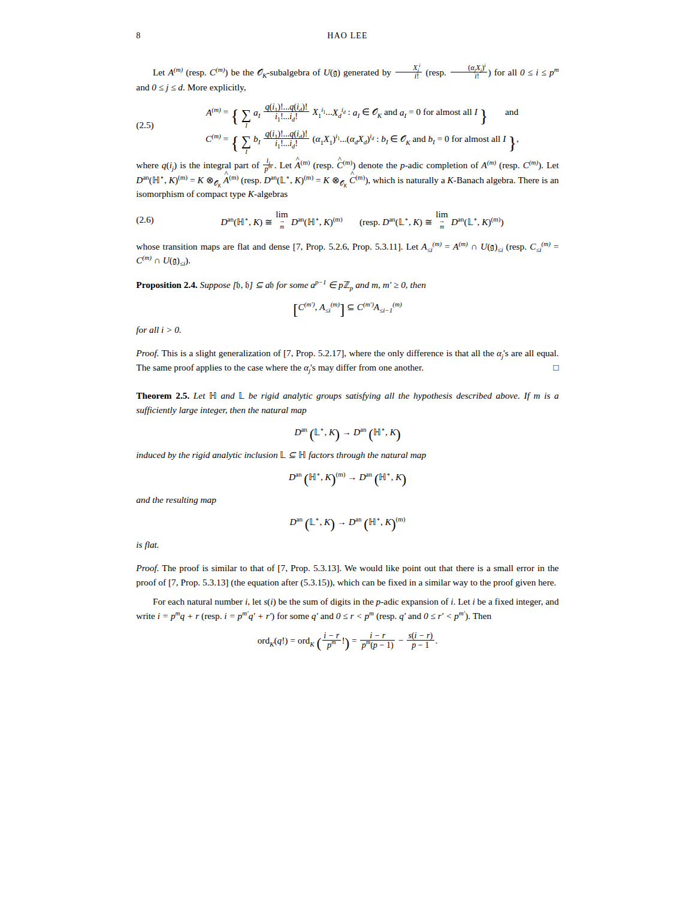8
Hao Lee
Let A(m) (resp. C(m)) be the 𝒪K-subalgebra of U(𝔤) generated by Xji i! (resp. (αjXj)i i!) for all 0 ≤ i ≤ pm and 0 ≤ j ≤ d. More explicitly,
(2.5)
A(m) = { ∑I aI q(i1)!...q(id)!i1!...id! X1i1...Xdid : aI ∈ 𝒪K and aI = 0 for almost all I } and
C(m) = { ∑I bI q(i1)!...q(id)!i1!...id! (α1X1)i1...(αdXd)id : bI ∈ 𝒪K and bI = 0 for almost all I },
where q(ij) is the integral part of ij pm. Let ^A(m) (resp. ^C(m)) denote the p-adic completion of A(m) (resp. C(m)). Let Dan(ℍ∘, K)(m) = K ⊗𝒪K ^A(m) (resp. Dan(𝕃∘, K)(m) = K ⊗𝒪K ^C(m)), which is naturally a K-Banach algebra. There is an isomorphism of compact type K-algebras
(2.6)
Dan(ℍ∘, K) ≅ lim→
m Dan(ℍ∘, K)(m) (resp. Dan(𝕃∘, K) ≅ lim→
m Dan(𝕃∘, K)(m))
whose transition maps are flat and dense [7, Prop. 5.2.6, Prop. 5.3.11]. Let A≤i(m) = A(m) ∩ U(𝔤)≤i (resp. C≤i(m) = C(m) ∩ U(𝔤)≤i).
Proposition 2.4. Suppose [𝔥, 𝔥] ⊆ a𝔥 for some ap−1 ∈ pℤp and m, m′ ≥ 0, then
[C(m′), A≤i(m)] ⊆ C(m′)A≤i−1(m)
for all i > 0.
Proof. This is a slight generalization of [7, Prop. 5.2.17], where the only difference is that all the αj's are all equal. The same proof applies to the case where the αj's may differ from one another. □
Theorem 2.5. Let ℍ and 𝕃 be rigid analytic groups satisfying all the hypothesis described above. If m is a sufficiently large integer, then the natural map
Dan (𝕃∘, K) → Dan (ℍ∘, K)
induced by the rigid analytic inclusion 𝕃 ⊆ ℍ factors through the natural map
Dan (ℍ∘, K)(m) → Dan (ℍ∘, K)
and the resulting map
Dan (𝕃∘, K) → Dan (ℍ∘, K)(m)
is flat.
Proof. The proof is similar to that of [7, Prop. 5.3.13]. We would like point out that there is a small error in the proof of [7, Prop. 5.3.13] (the equation after (5.3.15)), which can be fixed in a similar way to the proof given here.
For each natural number i, let s(i) be the sum of digits in the p-adic expansion of i. Let i be a fixed integer, and write i = pmq + r (resp. i = pm′q′ + r′) for some q′ and 0 ≤ r < pm (resp. q′ and 0 ≤ r′ < pm′). Then
ordK(q!) = ordK (i − r pm!) = i − r pm(p − 1) − s(i − r) p − 1.